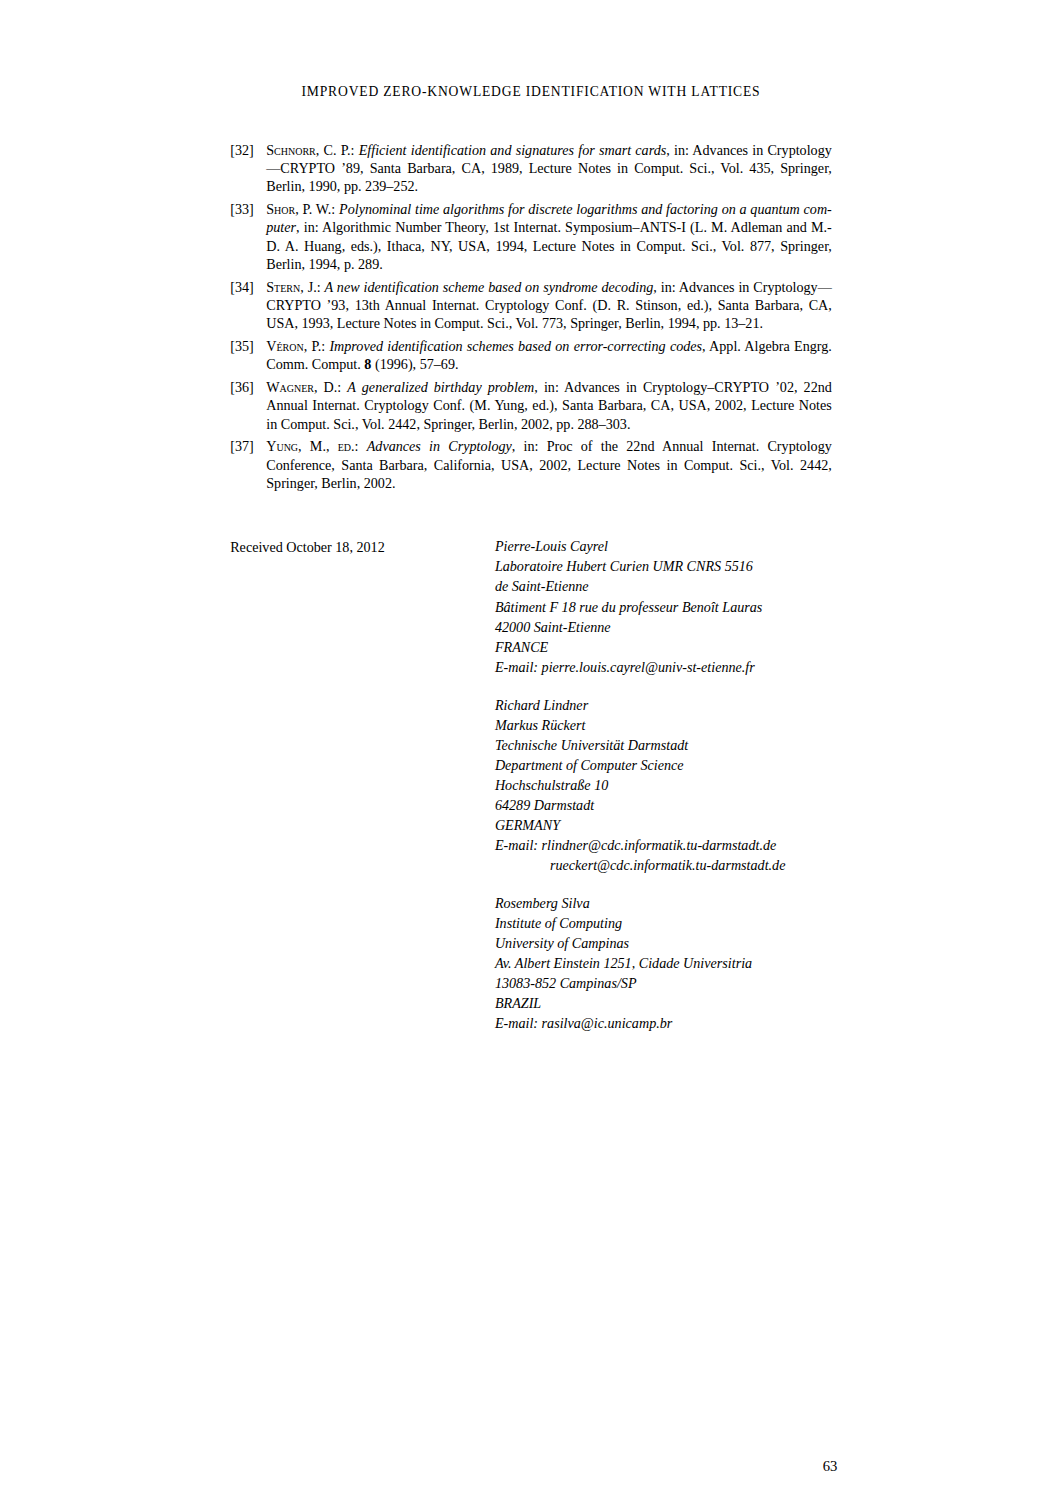Improved zero-knowledge identification with lattices
[32] Schnorr, C. P.: Efficient identification and signatures for smart cards, in: Advances in Cryptology—CRYPTO ’89, Santa Barbara, CA, 1989, Lecture Notes in Comput. Sci., Vol. 435, Springer, Berlin, 1990, pp. 239–252.
[33] Shor, P. W.: Polynominal time algorithms for discrete logarithms and factoring on a quantum computer, in: Algorithmic Number Theory, 1st Internat. Symposium–ANTS-I (L. M. Adleman and M.-D. A. Huang, eds.), Ithaca, NY, USA, 1994, Lecture Notes in Comput. Sci., Vol. 877, Springer, Berlin, 1994, p. 289.
[34] Stern, J.: A new identification scheme based on syndrome decoding, in: Advances in Cryptology—CRYPTO ’93, 13th Annual Internat. Cryptology Conf. (D. R. Stinson, ed.), Santa Barbara, CA, USA, 1993, Lecture Notes in Comput. Sci., Vol. 773, Springer, Berlin, 1994, pp. 13–21.
[35] Véron, P.: Improved identification schemes based on error-correcting codes, Appl. Algebra Engrg. Comm. Comput. 8 (1996), 57–69.
[36] Wagner, D.: A generalized birthday problem, in: Advances in Cryptology–CRYPTO ’02, 22nd Annual Internat. Cryptology Conf. (M. Yung, ed.), Santa Barbara, CA, USA, 2002, Lecture Notes in Comput. Sci., Vol. 2442, Springer, Berlin, 2002, pp. 288–303.
[37] Yung, M., ed.: Advances in Cryptology, in: Proc of the 22nd Annual Internat. Cryptology Conference, Santa Barbara, California, USA, 2002, Lecture Notes in Comput. Sci., Vol. 2442, Springer, Berlin, 2002.
Received October 18, 2012
Pierre-Louis Cayrel
Laboratoire Hubert Curien UMR CNRS 5516
de Saint-Etienne
Bâtiment F 18 rue du professeur Benoît Lauras
42000 Saint-Etienne
FRANCE
E-mail: pierre.louis.cayrel@univ-st-etienne.fr
Richard Lindner
Markus Rückert
Technische Universität Darmstadt
Department of Computer Science
Hochschulstraße 10
64289 Darmstadt
GERMANY
E-mail: rlindner@cdc.informatik.tu-darmstadt.de rueckert@cdc.informatik.tu-darmstadt.de
Rosemberg Silva
Institute of Computing
University of Campinas
Av. Albert Einstein 1251, Cidade Universitria
13083-852 Campinas/SP
BRAZIL
E-mail: rasilva@ic.unicamp.br
63